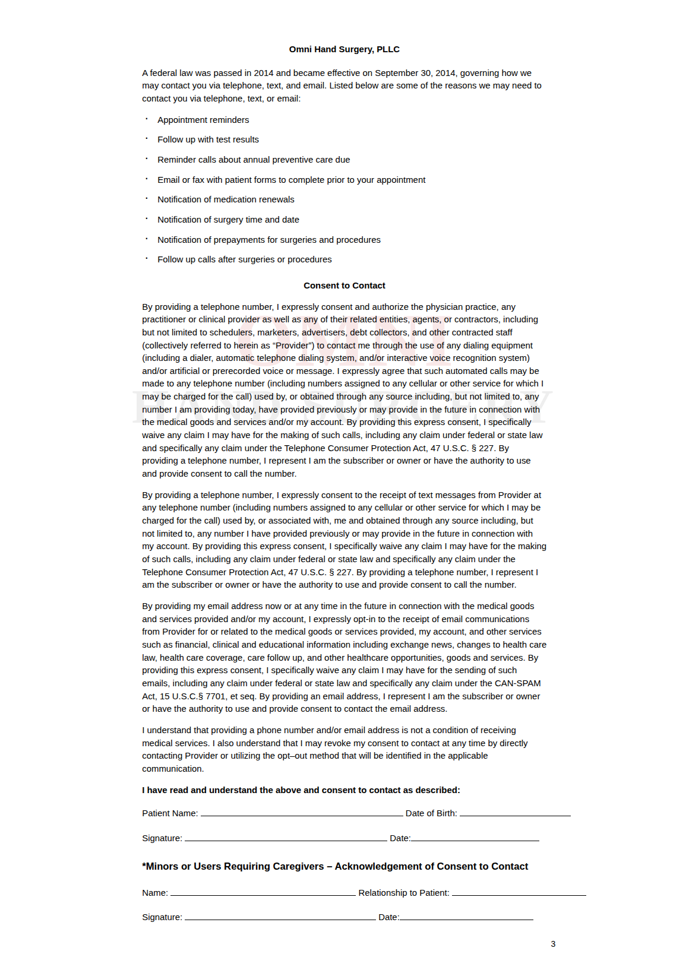OMNI
HAND SURGERY
Omni Hand Surgery, PLLC
A federal law was passed in 2014 and became effective on September 30, 2014, governing how we may contact you via telephone, text, and email. Listed below are some of the reasons we may need to contact you via telephone, text, or email:
Appointment reminders
Follow up with test results
Reminder calls about annual preventive care due
Email or fax with patient forms to complete prior to your appointment
Notification of medication renewals
Notification of surgery time and date
Notification of prepayments for surgeries and procedures
Follow up calls after surgeries or procedures
Consent to Contact
By providing a telephone number, I expressly consent and authorize the physician practice, any practitioner or clinical provider as well as any of their related entities, agents, or contractors, including but not limited to schedulers, marketers, advertisers, debt collectors, and other contracted staff (collectively referred to herein as “Provider”) to contact me through the use of any dialing equipment (including a dialer, automatic telephone dialing system, and/or interactive voice recognition system) and/or artificial or prerecorded voice or message. I expressly agree that such automated calls may be made to any telephone number (including numbers assigned to any cellular or other service for which I may be charged for the call) used by, or obtained through any source including, but not limited to, any number I am providing today, have provided previously or may provide in the future in connection with the medical goods and services and/or my account. By providing this express consent, I specifically waive any claim I may have for the making of such calls, including any claim under federal or state law and specifically any claim under the Telephone Consumer Protection Act, 47 U.S.C. § 227. By providing a telephone number, I represent I am the subscriber or owner or have the authority to use and provide consent to call the number.
By providing a telephone number, I expressly consent to the receipt of text messages from Provider at any telephone number (including numbers assigned to any cellular or other service for which I may be charged for the call) used by, or associated with, me and obtained through any source including, but not limited to, any number I have provided previously or may provide in the future in connection with my account. By providing this express consent, I specifically waive any claim I may have for the making of such calls, including any claim under federal or state law and specifically any claim under the Telephone Consumer Protection Act, 47 U.S.C. § 227. By providing a telephone number, I represent I am the subscriber or owner or have the authority to use and provide consent to call the number.
By providing my email address now or at any time in the future in connection with the medical goods and services provided and/or my account, I expressly opt-in to the receipt of email communications from Provider for or related to the medical goods or services provided, my account, and other services such as financial, clinical and educational information including exchange news, changes to health care law, health care coverage, care follow up, and other healthcare opportunities, goods and services. By providing this express consent, I specifically waive any claim I may have for the sending of such emails, including any claim under federal or state law and specifically any claim under the CAN-SPAM Act, 15 U.S.C.§ 7701, et seq. By providing an email address, I represent I am the subscriber or owner or have the authority to use and provide consent to contact the email address.
I understand that providing a phone number and/or email address is not a condition of receiving medical services. I also understand that I may revoke my consent to contact at any time by directly contacting Provider or utilizing the opt–out method that will be identified in the applicable communication.
I have read and understand the above and consent to contact as described:
Patient Name: Date of Birth:
Signature: Date:
*Minors or Users Requiring Caregivers – Acknowledgement of Consent to Contact
Name: Relationship to Patient:
Signature: Date:
3